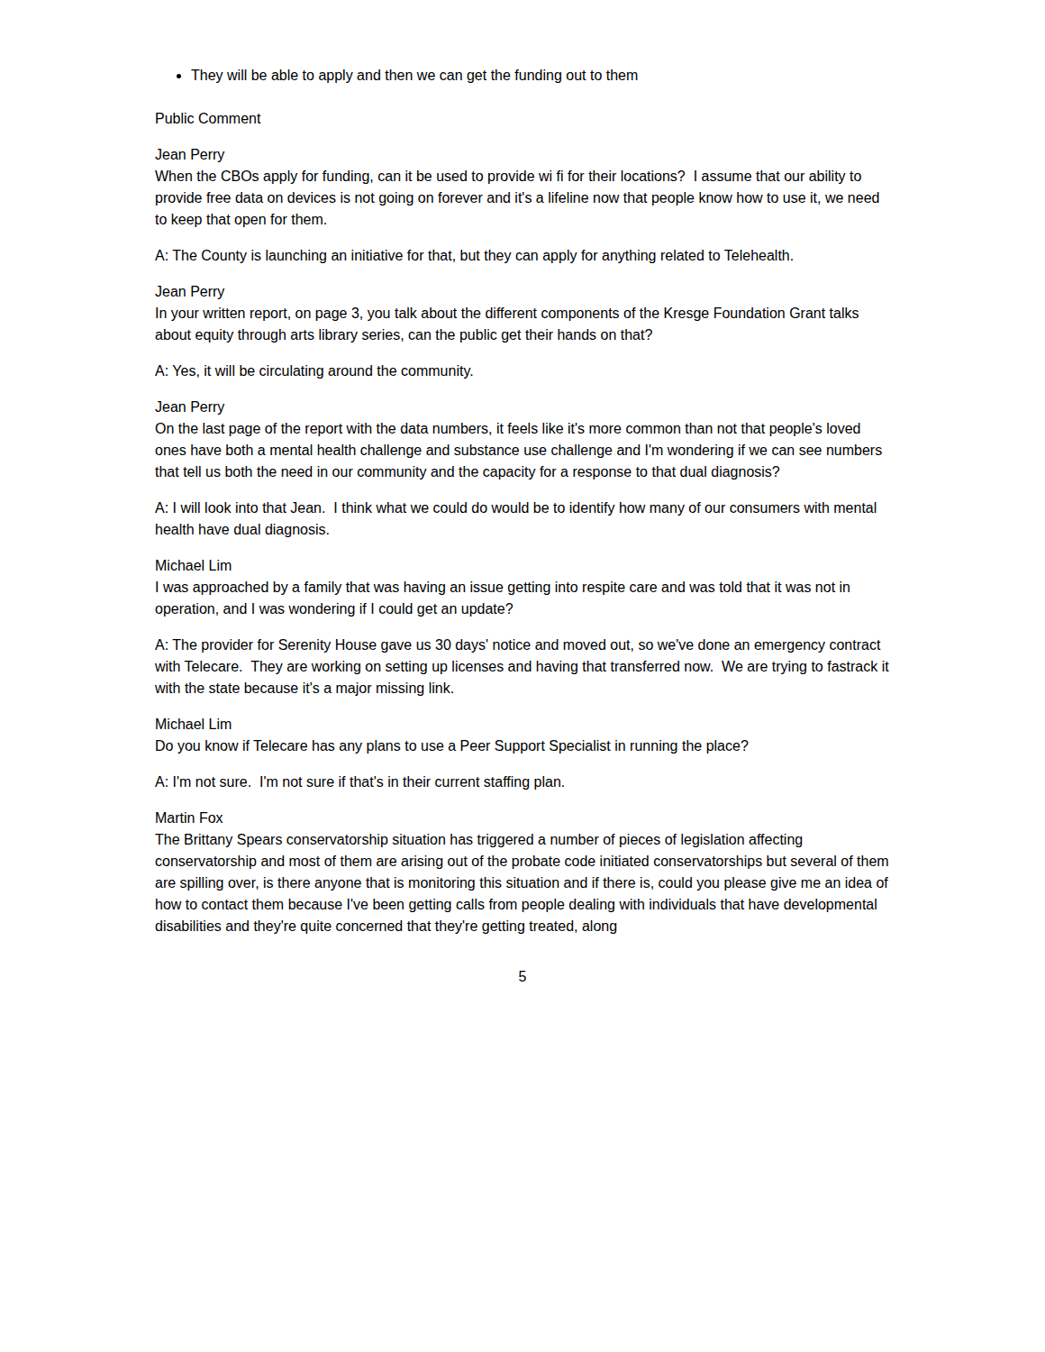They will be able to apply and then we can get the funding out to them
Public Comment
Jean Perry
When the CBOs apply for funding, can it be used to provide wi fi for their locations? I assume that our ability to provide free data on devices is not going on forever and it's a lifeline now that people know how to use it, we need to keep that open for them.
A: The County is launching an initiative for that, but they can apply for anything related to Telehealth.
Jean Perry
In your written report, on page 3, you talk about the different components of the Kresge Foundation Grant talks about equity through arts library series, can the public get their hands on that?
A: Yes, it will be circulating around the community.
Jean Perry
On the last page of the report with the data numbers, it feels like it's more common than not that people's loved ones have both a mental health challenge and substance use challenge and I'm wondering if we can see numbers that tell us both the need in our community and the capacity for a response to that dual diagnosis?
A: I will look into that Jean. I think what we could do would be to identify how many of our consumers with mental health have dual diagnosis.
Michael Lim
I was approached by a family that was having an issue getting into respite care and was told that it was not in operation, and I was wondering if I could get an update?
A: The provider for Serenity House gave us 30 days' notice and moved out, so we've done an emergency contract with Telecare. They are working on setting up licenses and having that transferred now. We are trying to fastrack it with the state because it's a major missing link.
Michael Lim
Do you know if Telecare has any plans to use a Peer Support Specialist in running the place?
A: I'm not sure. I'm not sure if that's in their current staffing plan.
Martin Fox
The Brittany Spears conservatorship situation has triggered a number of pieces of legislation affecting conservatorship and most of them are arising out of the probate code initiated conservatorships but several of them are spilling over, is there anyone that is monitoring this situation and if there is, could you please give me an idea of how to contact them because I've been getting calls from people dealing with individuals that have developmental disabilities and they're quite concerned that they're getting treated, along
5